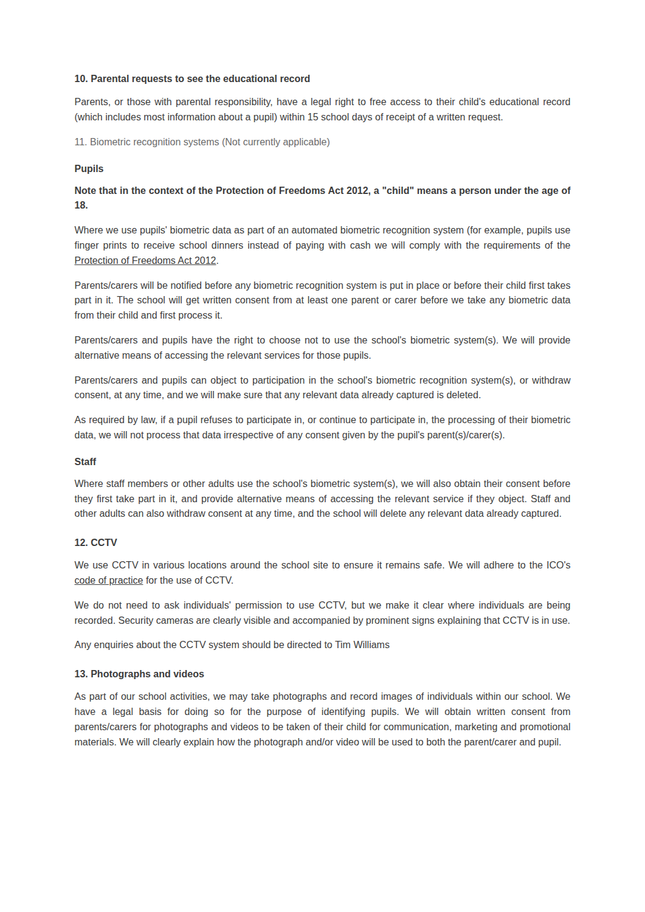10. Parental requests to see the educational record
Parents, or those with parental responsibility, have a legal right to free access to their child's educational record (which includes most information about a pupil) within 15 school days of receipt of a written request.
11. Biometric recognition systems (Not currently applicable)
Pupils
Note that in the context of the Protection of Freedoms Act 2012, a "child" means a person under the age of 18.
Where we use pupils' biometric data as part of an automated biometric recognition system (for example, pupils use finger prints to receive school dinners instead of paying with cash we will comply with the requirements of the Protection of Freedoms Act 2012.
Parents/carers will be notified before any biometric recognition system is put in place or before their child first takes part in it. The school will get written consent from at least one parent or carer before we take any biometric data from their child and first process it.
Parents/carers and pupils have the right to choose not to use the school's biometric system(s). We will provide alternative means of accessing the relevant services for those pupils.
Parents/carers and pupils can object to participation in the school's biometric recognition system(s), or withdraw consent, at any time, and we will make sure that any relevant data already captured is deleted.
As required by law, if a pupil refuses to participate in, or continue to participate in, the processing of their biometric data, we will not process that data irrespective of any consent given by the pupil's parent(s)/carer(s).
Staff
Where staff members or other adults use the school's biometric system(s), we will also obtain their consent before they first take part in it, and provide alternative means of accessing the relevant service if they object. Staff and other adults can also withdraw consent at any time, and the school will delete any relevant data already captured.
12. CCTV
We use CCTV in various locations around the school site to ensure it remains safe. We will adhere to the ICO's code of practice for the use of CCTV.
We do not need to ask individuals' permission to use CCTV, but we make it clear where individuals are being recorded. Security cameras are clearly visible and accompanied by prominent signs explaining that CCTV is in use.
Any enquiries about the CCTV system should be directed to Tim Williams
13. Photographs and videos
As part of our school activities, we may take photographs and record images of individuals within our school. We have a legal basis for doing so for the purpose of identifying pupils. We will obtain written consent from parents/carers for photographs and videos to be taken of their child for communication, marketing and promotional materials. We will clearly explain how the photograph and/or video will be used to both the parent/carer and pupil.